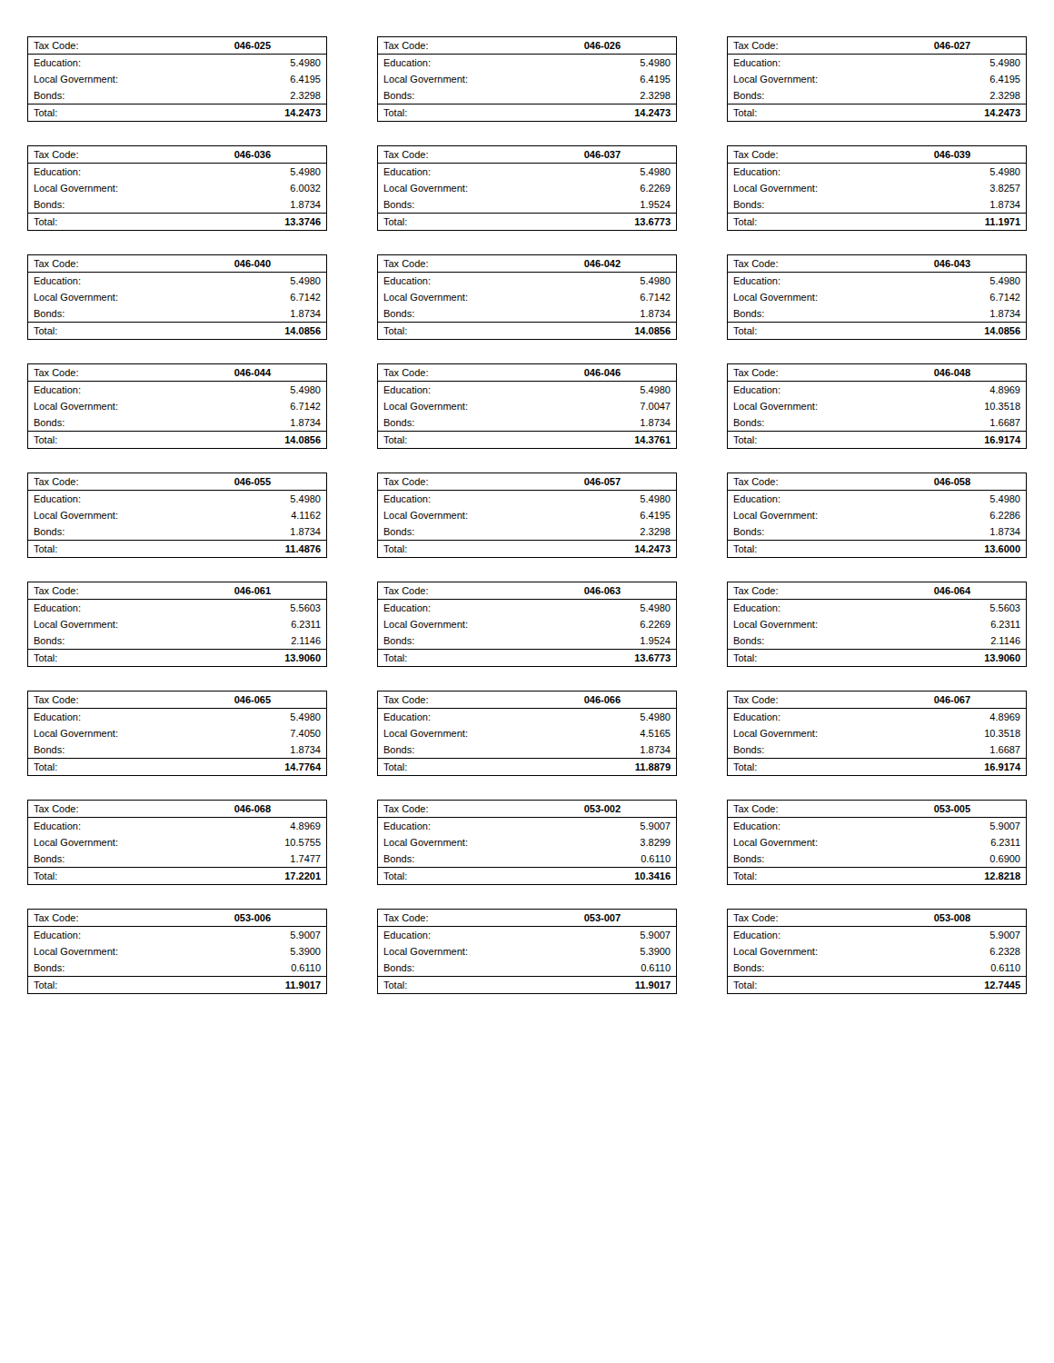| Tax Code: | 046-025 |
| Education: | 5.4980 |
| Local Government: | 6.4195 |
| Bonds: | 2.3298 |
| Total: | 14.2473 |
| Tax Code: | 046-026 |
| Education: | 5.4980 |
| Local Government: | 6.4195 |
| Bonds: | 2.3298 |
| Total: | 14.2473 |
| Tax Code: | 046-027 |
| Education: | 5.4980 |
| Local Government: | 6.4195 |
| Bonds: | 2.3298 |
| Total: | 14.2473 |
| Tax Code: | 046-036 |
| Education: | 5.4980 |
| Local Government: | 6.0032 |
| Bonds: | 1.8734 |
| Total: | 13.3746 |
| Tax Code: | 046-037 |
| Education: | 5.4980 |
| Local Government: | 6.2269 |
| Bonds: | 1.9524 |
| Total: | 13.6773 |
| Tax Code: | 046-039 |
| Education: | 5.4980 |
| Local Government: | 3.8257 |
| Bonds: | 1.8734 |
| Total: | 11.1971 |
| Tax Code: | 046-040 |
| Education: | 5.4980 |
| Local Government: | 6.7142 |
| Bonds: | 1.8734 |
| Total: | 14.0856 |
| Tax Code: | 046-042 |
| Education: | 5.4980 |
| Local Government: | 6.7142 |
| Bonds: | 1.8734 |
| Total: | 14.0856 |
| Tax Code: | 046-043 |
| Education: | 5.4980 |
| Local Government: | 6.7142 |
| Bonds: | 1.8734 |
| Total: | 14.0856 |
| Tax Code: | 046-044 |
| Education: | 5.4980 |
| Local Government: | 6.7142 |
| Bonds: | 1.8734 |
| Total: | 14.0856 |
| Tax Code: | 046-046 |
| Education: | 5.4980 |
| Local Government: | 7.0047 |
| Bonds: | 1.8734 |
| Total: | 14.3761 |
| Tax Code: | 046-048 |
| Education: | 4.8969 |
| Local Government: | 10.3518 |
| Bonds: | 1.6687 |
| Total: | 16.9174 |
| Tax Code: | 046-055 |
| Education: | 5.4980 |
| Local Government: | 4.1162 |
| Bonds: | 1.8734 |
| Total: | 11.4876 |
| Tax Code: | 046-057 |
| Education: | 5.4980 |
| Local Government: | 6.4195 |
| Bonds: | 2.3298 |
| Total: | 14.2473 |
| Tax Code: | 046-058 |
| Education: | 5.4980 |
| Local Government: | 6.2286 |
| Bonds: | 1.8734 |
| Total: | 13.6000 |
| Tax Code: | 046-061 |
| Education: | 5.5603 |
| Local Government: | 6.2311 |
| Bonds: | 2.1146 |
| Total: | 13.9060 |
| Tax Code: | 046-063 |
| Education: | 5.4980 |
| Local Government: | 6.2269 |
| Bonds: | 1.9524 |
| Total: | 13.6773 |
| Tax Code: | 046-064 |
| Education: | 5.5603 |
| Local Government: | 6.2311 |
| Bonds: | 2.1146 |
| Total: | 13.9060 |
| Tax Code: | 046-065 |
| Education: | 5.4980 |
| Local Government: | 7.4050 |
| Bonds: | 1.8734 |
| Total: | 14.7764 |
| Tax Code: | 046-066 |
| Education: | 5.4980 |
| Local Government: | 4.5165 |
| Bonds: | 1.8734 |
| Total: | 11.8879 |
| Tax Code: | 046-067 |
| Education: | 4.8969 |
| Local Government: | 10.3518 |
| Bonds: | 1.6687 |
| Total: | 16.9174 |
| Tax Code: | 046-068 |
| Education: | 4.8969 |
| Local Government: | 10.5755 |
| Bonds: | 1.7477 |
| Total: | 17.2201 |
| Tax Code: | 053-002 |
| Education: | 5.9007 |
| Local Government: | 3.8299 |
| Bonds: | 0.6110 |
| Total: | 10.3416 |
| Tax Code: | 053-005 |
| Education: | 5.9007 |
| Local Government: | 6.2311 |
| Bonds: | 0.6900 |
| Total: | 12.8218 |
| Tax Code: | 053-006 |
| Education: | 5.9007 |
| Local Government: | 5.3900 |
| Bonds: | 0.6110 |
| Total: | 11.9017 |
| Tax Code: | 053-007 |
| Education: | 5.9007 |
| Local Government: | 5.3900 |
| Bonds: | 0.6110 |
| Total: | 11.9017 |
| Tax Code: | 053-008 |
| Education: | 5.9007 |
| Local Government: | 6.2328 |
| Bonds: | 0.6110 |
| Total: | 12.7445 |